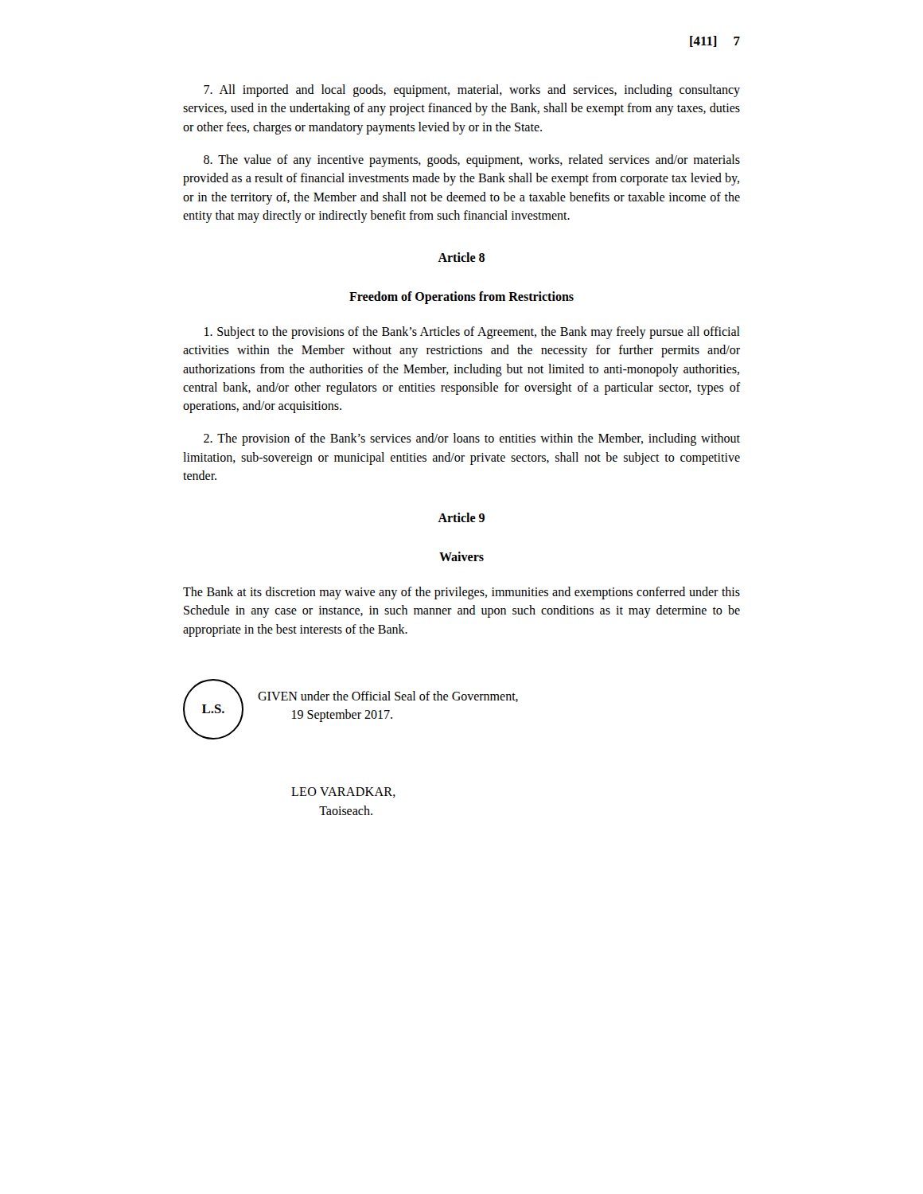[411]7
7. All imported and local goods, equipment, material, works and services, including consultancy services, used in the undertaking of any project financed by the Bank, shall be exempt from any taxes, duties or other fees, charges or mandatory payments levied by or in the State.
8. The value of any incentive payments, goods, equipment, works, related services and/or materials provided as a result of financial investments made by the Bank shall be exempt from corporate tax levied by, or in the territory of, the Member and shall not be deemed to be a taxable benefits or taxable income of the entity that may directly or indirectly benefit from such financial investment.
Article 8
Freedom of Operations from Restrictions
1. Subject to the provisions of the Bank’s Articles of Agreement, the Bank may freely pursue all official activities within the Member without any restrictions and the necessity for further permits and/or authorizations from the authorities of the Member, including but not limited to anti-monopoly authorities, central bank, and/or other regulators or entities responsible for oversight of a particular sector, types of operations, and/or acquisitions.
2. The provision of the Bank’s services and/or loans to entities within the Member, including without limitation, sub-sovereign or municipal entities and/or private sectors, shall not be subject to competitive tender.
Article 9
Waivers
The Bank at its discretion may waive any of the privileges, immunities and exemptions conferred under this Schedule in any case or instance, in such manner and upon such conditions as it may determine to be appropriate in the best interests of the Bank.
L.S.
GIVEN under the Official Seal of the Government,
19 September 2017.
LEO VARADKAR,
Taoiseach.